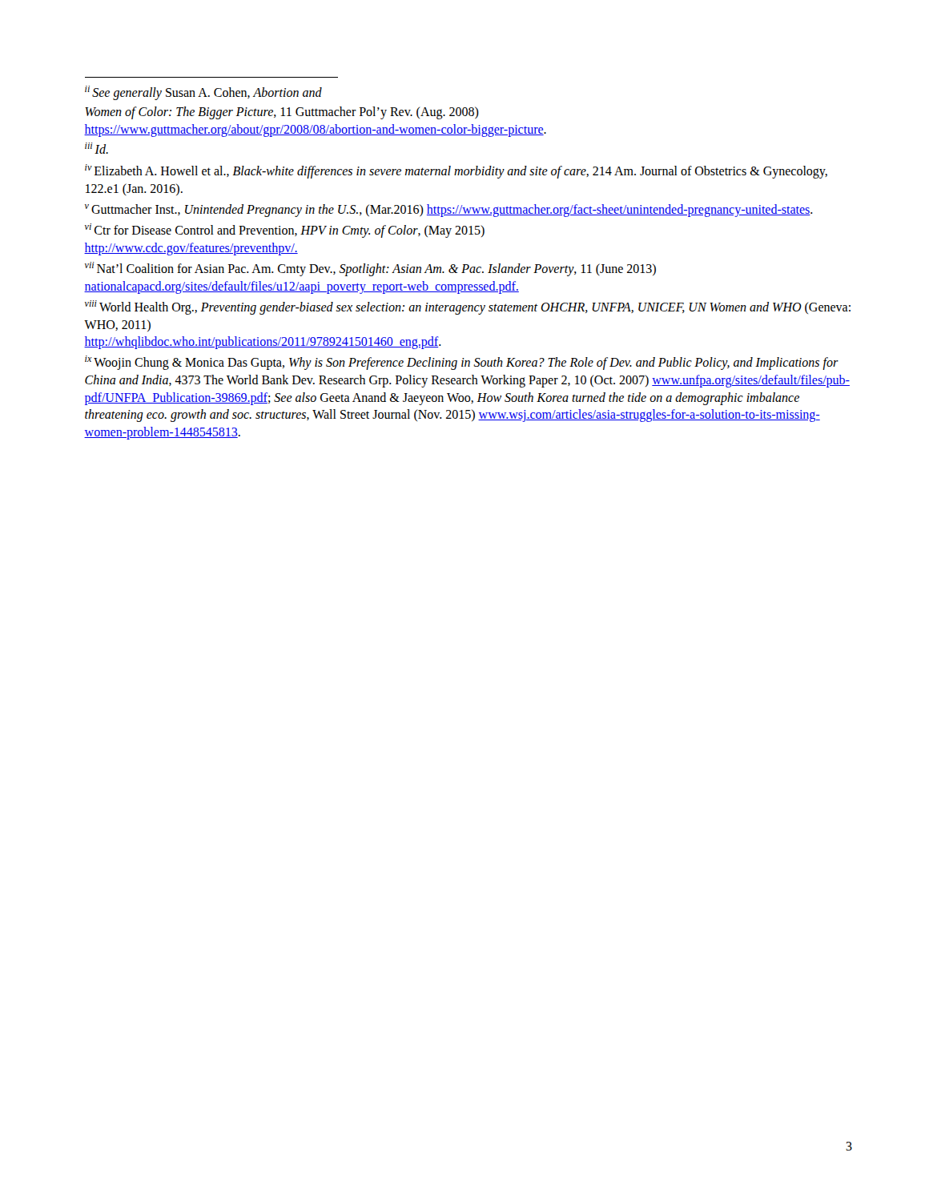ii See generally Susan A. Cohen, Abortion and
Women of Color: The Bigger Picture, 11 Guttmacher Pol’y Rev. (Aug. 2008)
https://www.guttmacher.org/about/gpr/2008/08/abortion-and-women-color-bigger-picture.
iii Id.
iv Elizabeth A. Howell et al., Black-white differences in severe maternal morbidity and site of care, 214 Am. Journal of Obstetrics & Gynecology, 122.e1 (Jan. 2016).
v Guttmacher Inst., Unintended Pregnancy in the U.S., (Mar.2016) https://www.guttmacher.org/fact-sheet/unintended-pregnancy-united-states.
vi Ctr for Disease Control and Prevention, HPV in Cmty. of Color, (May 2015)
http://www.cdc.gov/features/preventhpv/.
vii Nat’l Coalition for Asian Pac. Am. Cmty Dev., Spotlight: Asian Am. & Pac. Islander Poverty, 11 (June 2013)
nationalcapacd.org/sites/default/files/u12/aapi_poverty_report-web_compressed.pdf.
viii World Health Org., Preventing gender-biased sex selection: an interagency statement OHCHR, UNFPA, UNICEF, UN Women and WHO (Geneva: WHO, 2011)
http://whqlibdoc.who.int/publications/2011/9789241501460_eng.pdf.
ix Woojin Chung & Monica Das Gupta, Why is Son Preference Declining in South Korea? The Role of Dev. and Public Policy, and Implications for China and India, 4373 The World Bank Dev. Research Grp. Policy Research Working Paper 2, 10 (Oct. 2007) www.unfpa.org/sites/default/files/pub-pdf/UNFPA_Publication-39869.pdf; See also Geeta Anand & Jaeyeon Woo, How South Korea turned the tide on a demographic imbalance threatening eco. growth and soc. structures, Wall Street Journal (Nov. 2015) www.wsj.com/articles/asia-struggles-for-a-solution-to-its-missing-women-problem-1448545813.
3